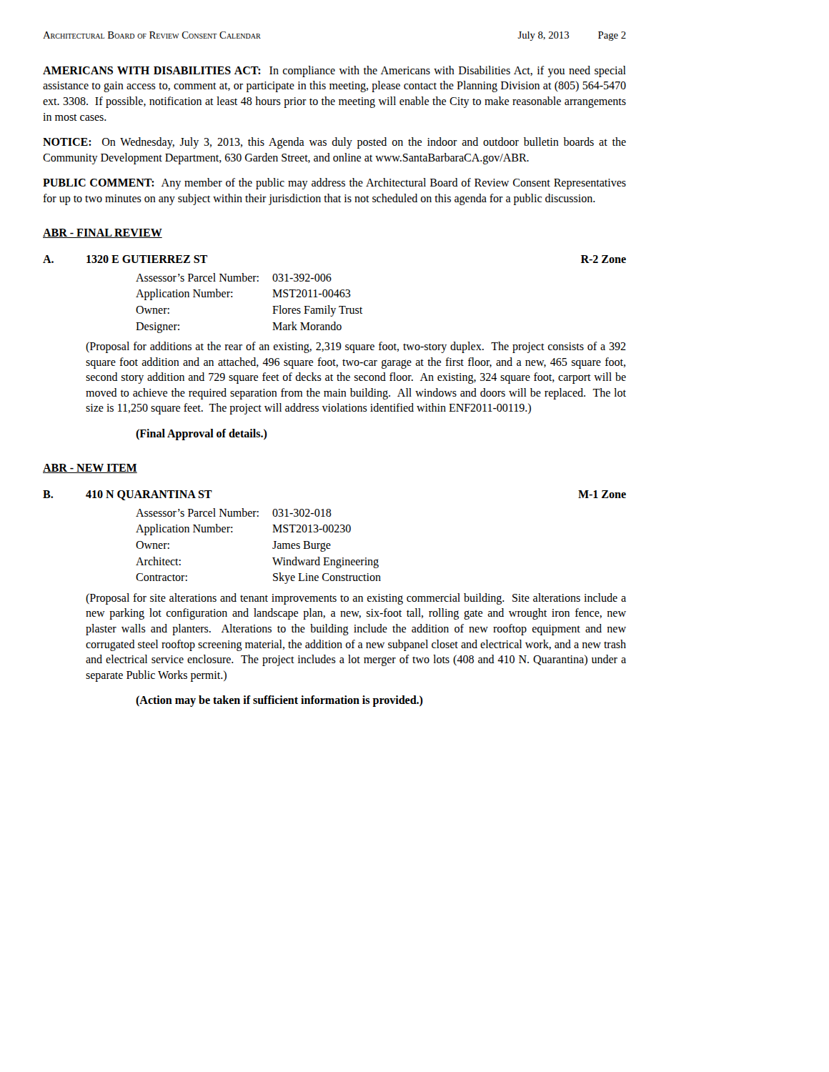Architectural Board of Review Consent Calendar
July 8, 2013
Page 2
AMERICANS WITH DISABILITIES ACT: In compliance with the Americans with Disabilities Act, if you need special assistance to gain access to, comment at, or participate in this meeting, please contact the Planning Division at (805) 564-5470 ext. 3308. If possible, notification at least 48 hours prior to the meeting will enable the City to make reasonable arrangements in most cases.
NOTICE: On Wednesday, July 3, 2013, this Agenda was duly posted on the indoor and outdoor bulletin boards at the Community Development Department, 630 Garden Street, and online at www.SantaBarbaraCA.gov/ABR.
PUBLIC COMMENT: Any member of the public may address the Architectural Board of Review Consent Representatives for up to two minutes on any subject within their jurisdiction that is not scheduled on this agenda for a public discussion.
ABR - FINAL REVIEW
A. 1320 E GUTIERREZ ST R-2 Zone
| Assessor’s Parcel Number: | 031-392-006 |
| Application Number: | MST2011-00463 |
| Owner: | Flores Family Trust |
| Designer: | Mark Morando |
(Proposal for additions at the rear of an existing, 2,319 square foot, two-story duplex. The project consists of a 392 square foot addition and an attached, 496 square foot, two-car garage at the first floor, and a new, 465 square foot, second story addition and 729 square feet of decks at the second floor. An existing, 324 square foot, carport will be moved to achieve the required separation from the main building. All windows and doors will be replaced. The lot size is 11,250 square feet. The project will address violations identified within ENF2011-00119.)
(Final Approval of details.)
ABR - NEW ITEM
B. 410 N QUARANTINA ST M-1 Zone
| Assessor’s Parcel Number: | 031-302-018 |
| Application Number: | MST2013-00230 |
| Owner: | James Burge |
| Architect: | Windward Engineering |
| Contractor: | Skye Line Construction |
(Proposal for site alterations and tenant improvements to an existing commercial building. Site alterations include a new parking lot configuration and landscape plan, a new, six-foot tall, rolling gate and wrought iron fence, new plaster walls and planters. Alterations to the building include the addition of new rooftop equipment and new corrugated steel rooftop screening material, the addition of a new subpanel closet and electrical work, and a new trash and electrical service enclosure. The project includes a lot merger of two lots (408 and 410 N. Quarantina) under a separate Public Works permit.)
(Action may be taken if sufficient information is provided.)